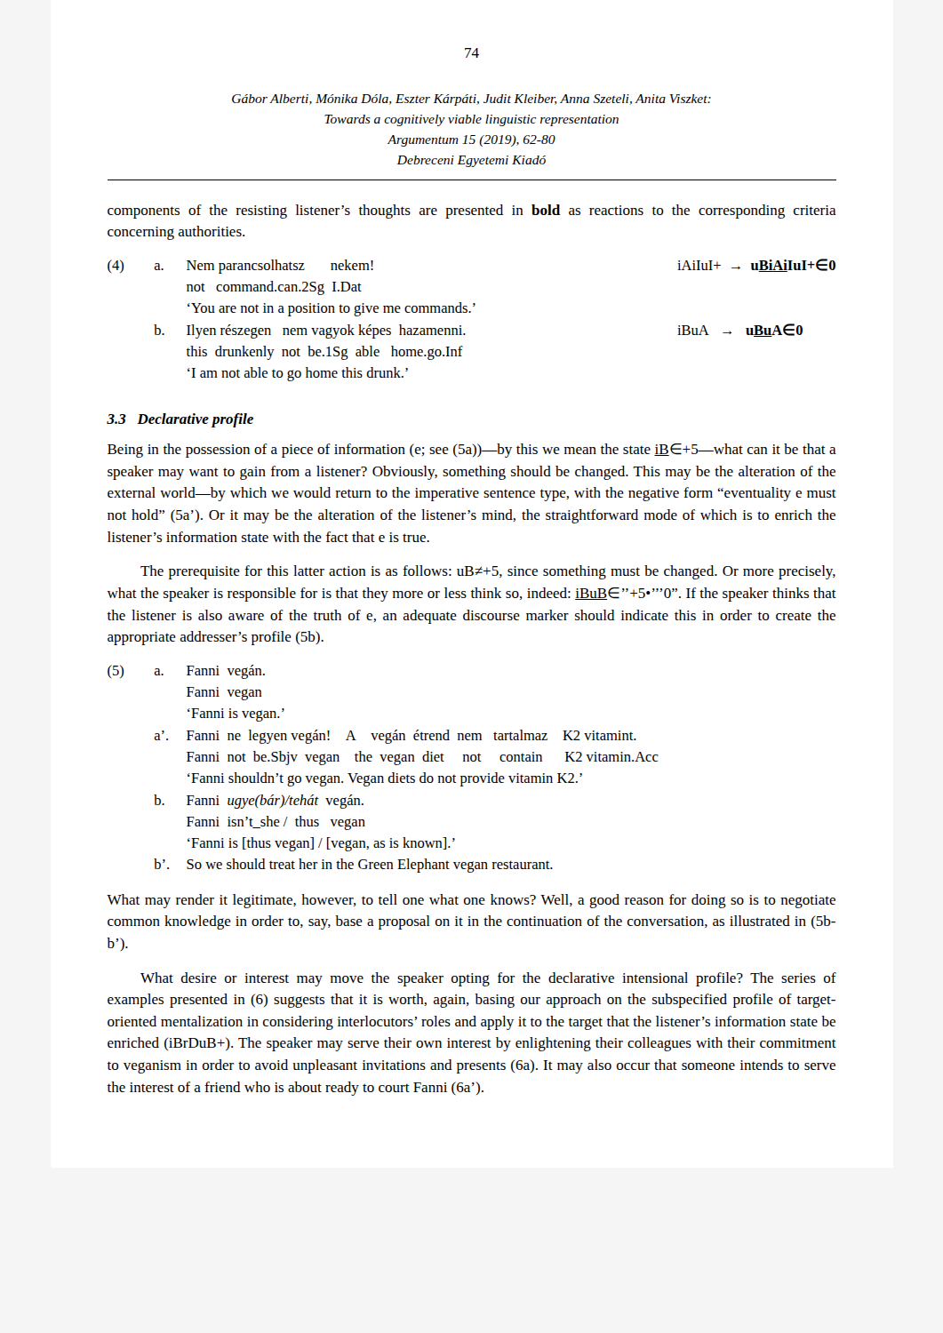74
Gábor Alberti, Mónika Dóla, Eszter Kárpáti, Judit Kleiber, Anna Szeteli, Anita Viszket:
Towards a cognitively viable linguistic representation
Argumentum 15 (2019), 62-80
Debreceni Egyetemi Kiadó
components of the resisting listener’s thoughts are presented in bold as reactions to the corresponding criteria concerning authorities.
| (4) | a. | Nem parancsolhatsz nekem! | iAiIuI+ → u Bi Ai IuI+∈0 |
| | | not command.can.2Sg I.Dat | |
| | | ‘You are not in a position to give me commands.’ | |
| | b. | Ilyen részegen nem vagyok képes hazamenni. | iBuA → u Bu A∈0 |
| | | this drunkenly not be.1Sg able home.go.Inf | |
| | | ‘I am not able to go home this drunk.’ | |
3.3 Declarative profile
Being in the possession of a piece of information (e; see (5a))—by this we mean the state iB∈+5—what can it be that a speaker may want to gain from a listener? Obviously, something should be changed. This may be the alteration of the external world—by which we would return to the imperative sentence type, with the negative form “eventuality e must not hold” (5a’). Or it may be the alteration of the listener’s mind, the straightforward mode of which is to enrich the listener’s information state with the fact that e is true.
The prerequisite for this latter action is as follows: uB≠+5, since something must be changed. Or more precisely, what the speaker is responsible for is that they more or less think so, indeed: iBuB∈’’+5•’’’0”. If the speaker thinks that the listener is also aware of the truth of e, an adequate discourse marker should indicate this in order to create the appropriate addresser’s profile (5b).
| (5) | a. | Fanni vegán. |
| | | Fanni vegan |
| | | ‘Fanni is vegan.’ |
| | a’. | Fanni ne legyen vegán! A vegán étrend nem tartalmaz K2 vitamint. |
| | | Fanni not be.Sbjv vegan the vegan diet not contain K2 vitamin.Acc |
| | | ‘Fanni shouldn’t go vegan. Vegan diets do not provide vitamin K2.’ |
| | b. | Fanni ugye(bár)/tehát vegán. |
| | | Fanni isn’t_she / thus vegan |
| | | ‘Fanni is [thus vegan] / [vegan, as is known].’ |
| | b’. | So we should treat her in the Green Elephant vegan restaurant. |
What may render it legitimate, however, to tell one what one knows? Well, a good reason for doing so is to negotiate common knowledge in order to, say, base a proposal on it in the continuation of the conversation, as illustrated in (5b-b’).
What desire or interest may move the speaker opting for the declarative intensional profile? The series of examples presented in (6) suggests that it is worth, again, basing our approach on the subspecified profile of target-oriented mentalization in considering interlocutors’ roles and apply it to the target that the listener’s information state be enriched (iBrDuB+). The speaker may serve their own interest by enlightening their colleagues with their commitment to veganism in order to avoid unpleasant invitations and presents (6a). It may also occur that someone intends to serve the interest of a friend who is about ready to court Fanni (6a’).